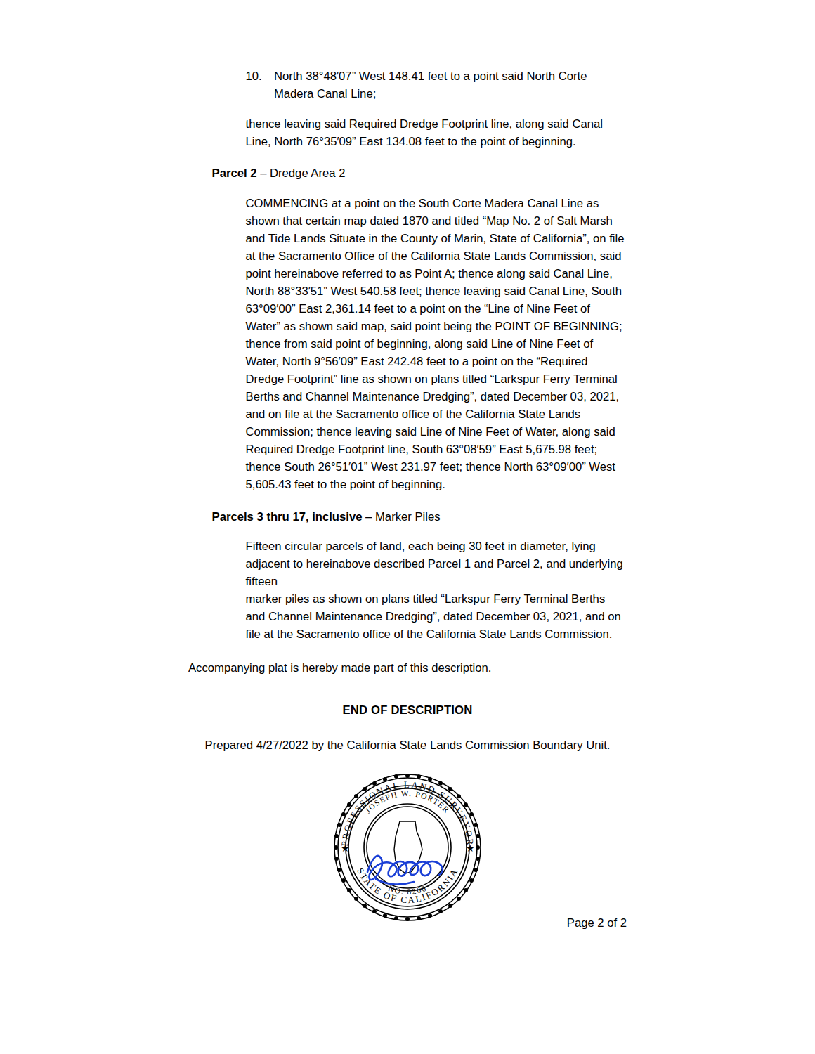10. North 38°48′07” West 148.41 feet to a point said North Corte Madera Canal Line;
thence leaving said Required Dredge Footprint line, along said Canal Line, North 76°35′09” East 134.08 feet to the point of beginning.
Parcel 2 – Dredge Area 2
COMMENCING at a point on the South Corte Madera Canal Line as shown that certain map dated 1870 and titled “Map No. 2 of Salt Marsh and Tide Lands Situate in the County of Marin, State of California”, on file at the Sacramento Office of the California State Lands Commission, said point hereinabove referred to as Point A; thence along said Canal Line, North 88°33′51” West 540.58 feet; thence leaving said Canal Line, South 63°09′00” East 2,361.14 feet to a point on the “Line of Nine Feet of Water” as shown said map, said point being the POINT OF BEGINNING; thence from said point of beginning, along said Line of Nine Feet of Water, North 9°56′09” East 242.48 feet to a point on the “Required Dredge Footprint” line as shown on plans titled “Larkspur Ferry Terminal Berths and Channel Maintenance Dredging”, dated December 03, 2021, and on file at the Sacramento office of the California State Lands Commission; thence leaving said Line of Nine Feet of Water, along said Required Dredge Footprint line, South 63°08′59” East 5,675.98 feet; thence South 26°51′01” West 231.97 feet; thence North 63°09′00” West 5,605.43 feet to the point of beginning.
Parcels 3 thru 17, inclusive – Marker Piles
Fifteen circular parcels of land, each being 30 feet in diameter, lying adjacent to hereinabove described Parcel 1 and Parcel 2, and underlying fifteen
marker piles as shown on plans titled “Larkspur Ferry Terminal Berths and Channel Maintenance Dredging”, dated December 03, 2021, and on file at the Sacramento office of the California State Lands Commission.
Accompanying plat is hereby made part of this description.
END OF DESCRIPTION
Prepared 4/27/2022 by the California State Lands Commission Boundary Unit.
PROFESSIONAL LAND SURVEYOR JOSEPH W. PORTER STATE OF CALIFORNIA NO. 8266 ★ ★
Page 2 of 2